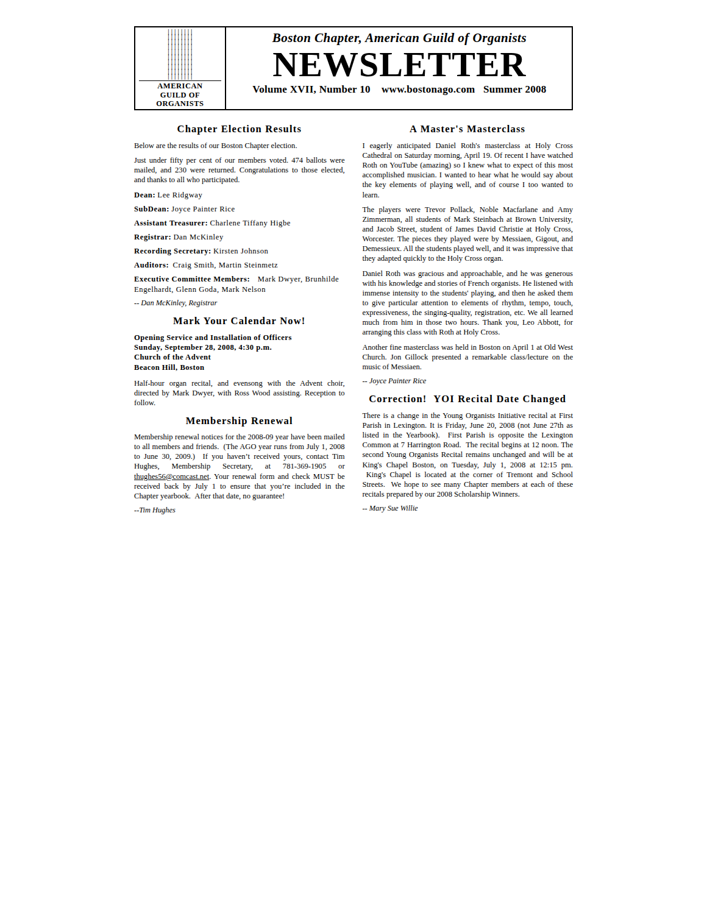││││││││ ││││││││ ││││││││ ││││││││ ││││││││ ││││││││ ││││││││ ││││││││ ││││││││ ││││││││
American
Guild of
Organists
Boston Chapter, American Guild of Organists
NEWSLETTER
Volume XVII, Number 10 www.bostonago.com Summer 2008
Chapter Election Results
Below are the results of our Boston Chapter election.
Just under fifty per cent of our members voted. 474 ballots were mailed, and 230 were returned. Congratulations to those elected, and thanks to all who participated.
Dean: Lee Ridgway
SubDean: Joyce Painter Rice
Assistant Treasurer: Charlene Tiffany Higbe
Registrar: Dan McKinley
Recording Secretary: Kirsten Johnson
Auditors: Craig Smith, Martin Steinmetz
Executive Committee Members: Mark Dwyer, Brunhilde Engelhardt, Glenn Goda, Mark Nelson
-- Dan McKinley, Registrar
Mark Your Calendar Now!
Opening Service and Installation of Officers
Sunday, September 28, 2008, 4:30 p.m.
Church of the Advent
Beacon Hill, Boston
Half-hour organ recital, and evensong with the Advent choir, directed by Mark Dwyer, with Ross Wood assisting. Reception to follow.
Membership Renewal
Membership renewal notices for the 2008-09 year have been mailed to all members and friends. (The AGO year runs from July 1, 2008 to June 30, 2009.) If you haven’t received yours, contact Tim Hughes, Membership Secretary, at 781-369-1905 or thughes56@comcast.net. Your renewal form and check MUST be received back by July 1 to ensure that you’re included in the Chapter yearbook. After that date, no guarantee!
--Tim Hughes
A Master's Masterclass
I eagerly anticipated Daniel Roth's masterclass at Holy Cross Cathedral on Saturday morning, April 19. Of recent I have watched Roth on YouTube (amazing) so I knew what to expect of this most accomplished musician. I wanted to hear what he would say about the key elements of playing well, and of course I too wanted to learn.
The players were Trevor Pollack, Noble Macfarlane and Amy Zimmerman, all students of Mark Steinbach at Brown University, and Jacob Street, student of James David Christie at Holy Cross, Worcester. The pieces they played were by Messiaen, Gigout, and Demessieux. All the students played well, and it was impressive that they adapted quickly to the Holy Cross organ.
Daniel Roth was gracious and approachable, and he was generous with his knowledge and stories of French organists. He listened with immense intensity to the students' playing, and then he asked them to give particular attention to elements of rhythm, tempo, touch, expressiveness, the singing-quality, registration, etc. We all learned much from him in those two hours. Thank you, Leo Abbott, for arranging this class with Roth at Holy Cross.
Another fine masterclass was held in Boston on April 1 at Old West Church. Jon Gillock presented a remarkable class/lecture on the music of Messiaen.
-- Joyce Painter Rice
Correction! YOI Recital Date Changed
There is a change in the Young Organists Initiative recital at First Parish in Lexington. It is Friday, June 20, 2008 (not June 27th as listed in the Yearbook). First Parish is opposite the Lexington Common at 7 Harrington Road. The recital begins at 12 noon. The second Young Organists Recital remains unchanged and will be at King's Chapel Boston, on Tuesday, July 1, 2008 at 12:15 pm. King's Chapel is located at the corner of Tremont and School Streets. We hope to see many Chapter members at each of these recitals prepared by our 2008 Scholarship Winners.
-- Mary Sue Willie